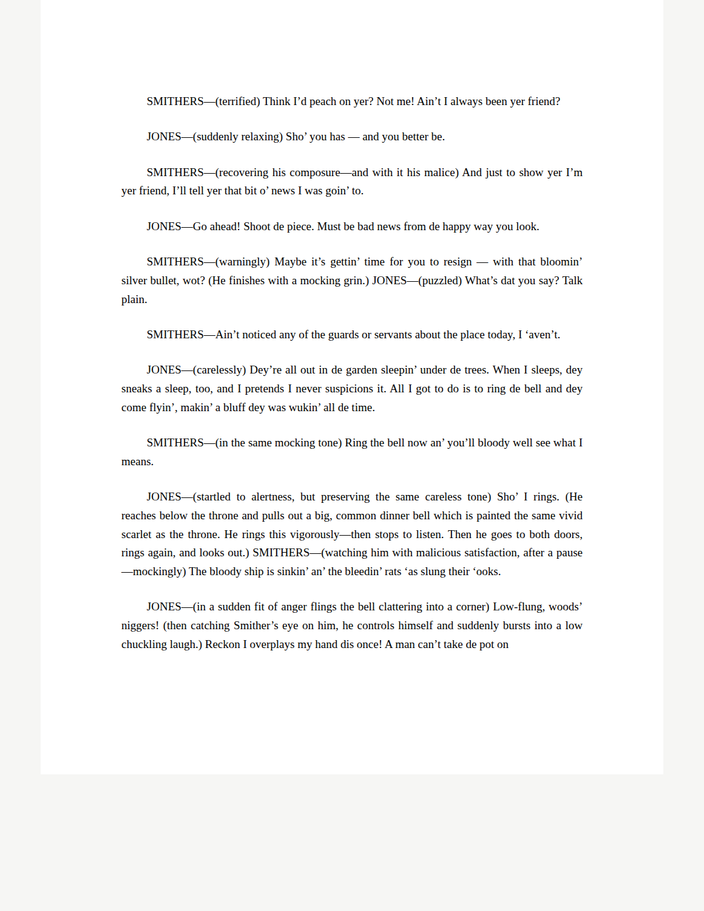SMITHERS—(terrified) Think I’d peach on yer? Not me! Ain’t I always been yer friend?
JONES—(suddenly relaxing) Sho’ you has — and you better be.
SMITHERS—(recovering his composure—and with it his malice) And just to show yer I’m yer friend, I’ll tell yer that bit o’ news I was goin’ to.
JONES—Go ahead! Shoot de piece. Must be bad news from de happy way you look.
SMITHERS—(warningly) Maybe it’s gettin’ time for you to resign — with that bloomin’ silver bullet, wot? (He finishes with a mocking grin.) JONES—(puzzled) What’s dat you say? Talk plain.
SMITHERS—Ain’t noticed any of the guards or servants about the place today, I ‘aven’t.
JONES—(carelessly) Dey’re all out in de garden sleepin’ under de trees. When I sleeps, dey sneaks a sleep, too, and I pretends I never suspicions it. All I got to do is to ring de bell and dey come flyin’, makin’ a bluff dey was wukin’ all de time.
SMITHERS—(in the same mocking tone) Ring the bell now an’ you’ll bloody well see what I means.
JONES—(startled to alertness, but preserving the same careless tone) Sho’ I rings. (He reaches below the throne and pulls out a big, common dinner bell which is painted the same vivid scarlet as the throne. He rings this vigorously—then stops to listen. Then he goes to both doors, rings again, and looks out.) SMITHERS—(watching him with malicious satisfaction, after a pause—mockingly) The bloody ship is sinkin’ an’ the bleedin’ rats ‘as slung their ‘ooks.
JONES—(in a sudden fit of anger flings the bell clattering into a corner) Low-flung, woods’ niggers! (then catching Smither’s eye on him, he controls himself and suddenly bursts into a low chuckling laugh.) Reckon I overplays my hand dis once! A man can’t take de pot on